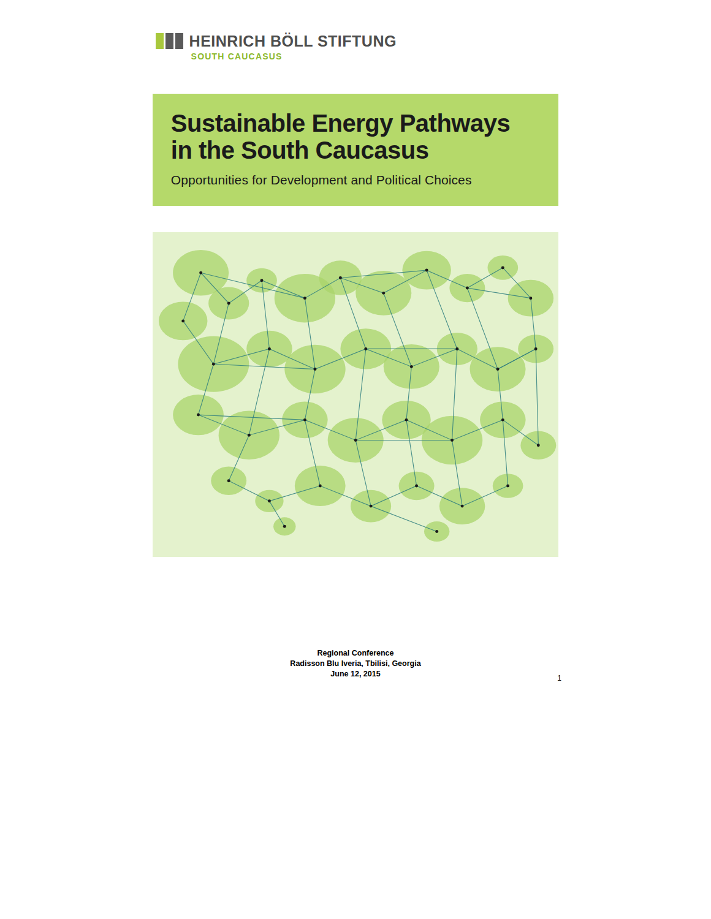HEINRICH BÖLL STIFTUNG
SOUTH CAUCASUS
Sustainable Energy Pathways
in the South Caucasus
Opportunities for Development and Political Choices
Regional Conference
Radisson Blu Iveria, Tbilisi, Georgia
June 12, 2015
1